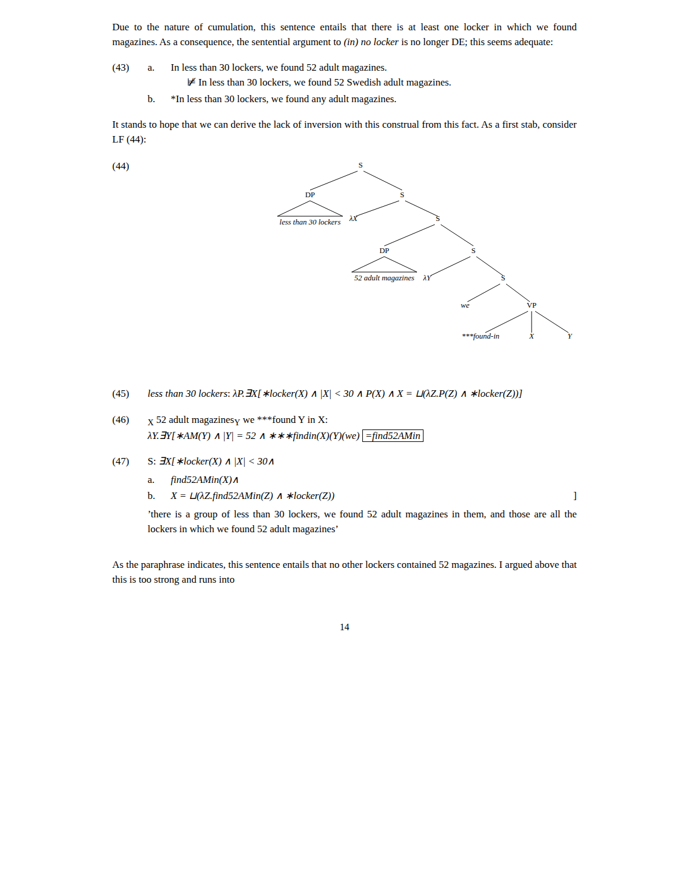Due to the nature of cumulation, this sentence entails that there is at least one locker in which we found magazines. As a consequence, the sentential argument to (in) no locker is no longer DE; this seems adequate:
(43)
a.
In less than 30 lockers, we found 52 adult magazines. ⊭̸ In less than 30 lockers, we found 52 Swedish adult magazines.
b.
*In less than 30 lockers, we found any adult magazines.
It stands to hope that we can derive the lack of inversion with this construal from this fact. As a first stab, consider LF (44):
(44)
S DP less than 30 lockers S λX S DP 52 adult magazines S λY S we VP ***found-in X Y
(45)
less than 30 lockers: λP.∃X[∗locker(X) ∧ |X| < 30 ∧ P(X) ∧ X = ⊔(λZ.P(Z) ∧ ∗locker(Z))]
(46)
X 52 adult magazinesY we ***found Y in X:
λY.∃Y[∗AM(Y) ∧ |Y| = 52 ∧ ∗∗∗findin(X)(Y)(we) =find52AMin
(47)
S: ∃X[∗locker(X) ∧ |X| < 30∧
a.
find52AMin(X)∧
b.
X = ⊔(λZ.find52AMin(Z) ∧ ∗locker(Z))]
’there is a group of less than 30 lockers, we found 52 adult magazines in them, and those are all the lockers in which we found 52 adult magazines’
As the paraphrase indicates, this sentence entails that no other lockers contained 52 magazines. I argued above that this is too strong and runs into
14